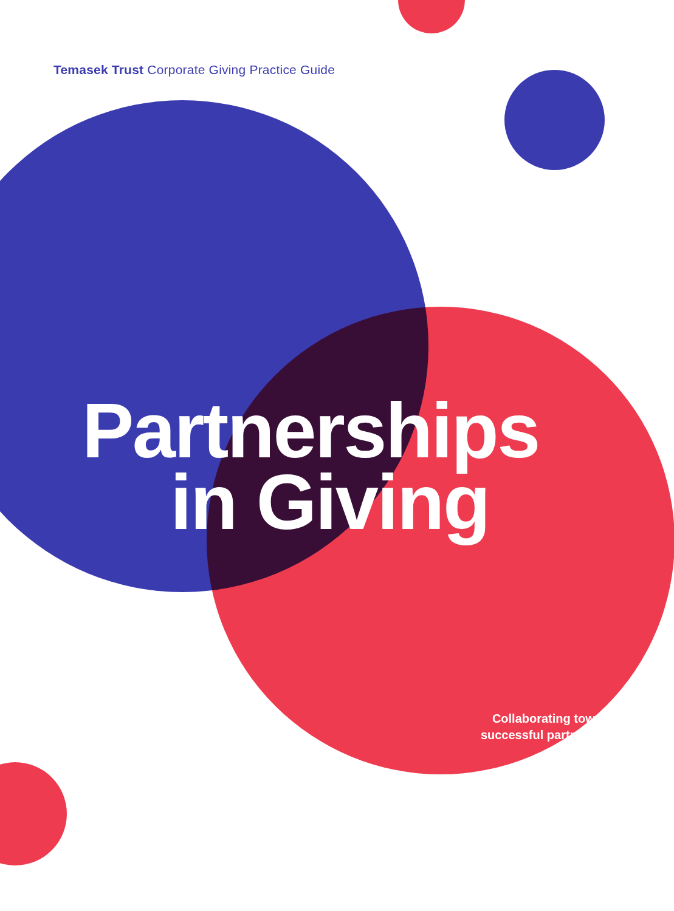Temasek Trust Corporate Giving Practice Guide
Partnershipsin Giving
Collaborating towards
successful partnerships